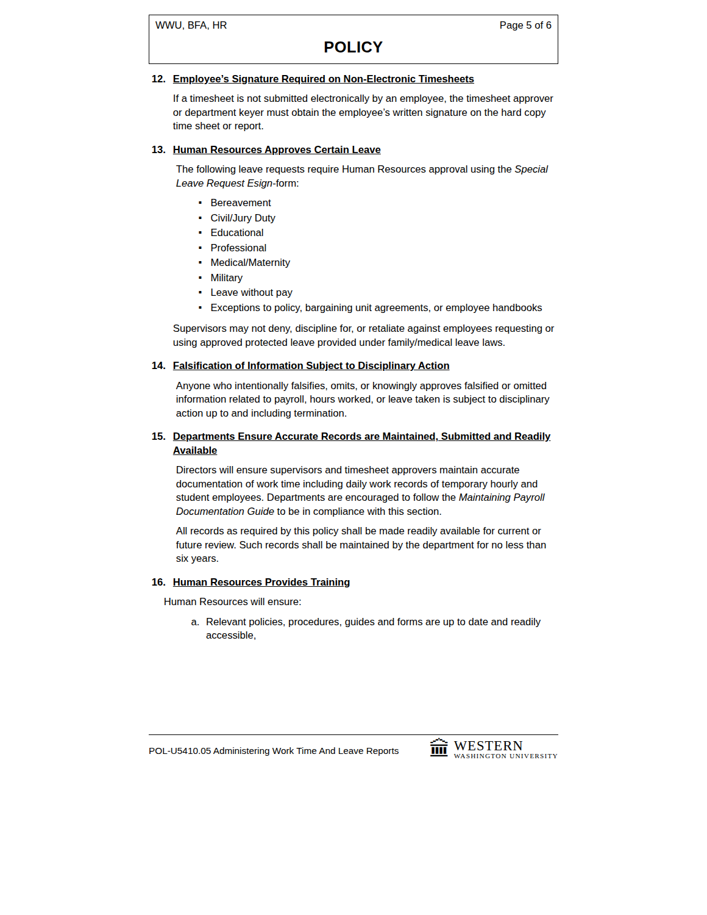WWU, BFA, HR
Page 5 of 6
POLICY
12. Employee’s Signature Required on Non-Electronic Timesheets
If a timesheet is not submitted electronically by an employee, the timesheet approver or department keyer must obtain the employee’s written signature on the hard copy time sheet or report.
13. Human Resources Approves Certain Leave
The following leave requests require Human Resources approval using the Special Leave Request Esign-form:
Bereavement
Civil/Jury Duty
Educational
Professional
Medical/Maternity
Military
Leave without pay
Exceptions to policy, bargaining unit agreements, or employee handbooks
Supervisors may not deny, discipline for, or retaliate against employees requesting or using approved protected leave provided under family/medical leave laws.
14. Falsification of Information Subject to Disciplinary Action
Anyone who intentionally falsifies, omits, or knowingly approves falsified or omitted information related to payroll, hours worked, or leave taken is subject to disciplinary action up to and including termination.
15. Departments Ensure Accurate Records are Maintained, Submitted and Readily Available
Directors will ensure supervisors and timesheet approvers maintain accurate documentation of work time including daily work records of temporary hourly and student employees. Departments are encouraged to follow the Maintaining Payroll Documentation Guide to be in compliance with this section.
All records as required by this policy shall be made readily available for current or future review. Such records shall be maintained by the department for no less than six years.
16. Human Resources Provides Training
Human Resources will ensure:
Relevant policies, procedures, guides and forms are up to date and readily accessible,
POL-U5410.05 Administering Work Time And Leave Reports
🏛
WESTERN
WASHINGTON UNIVERSITY